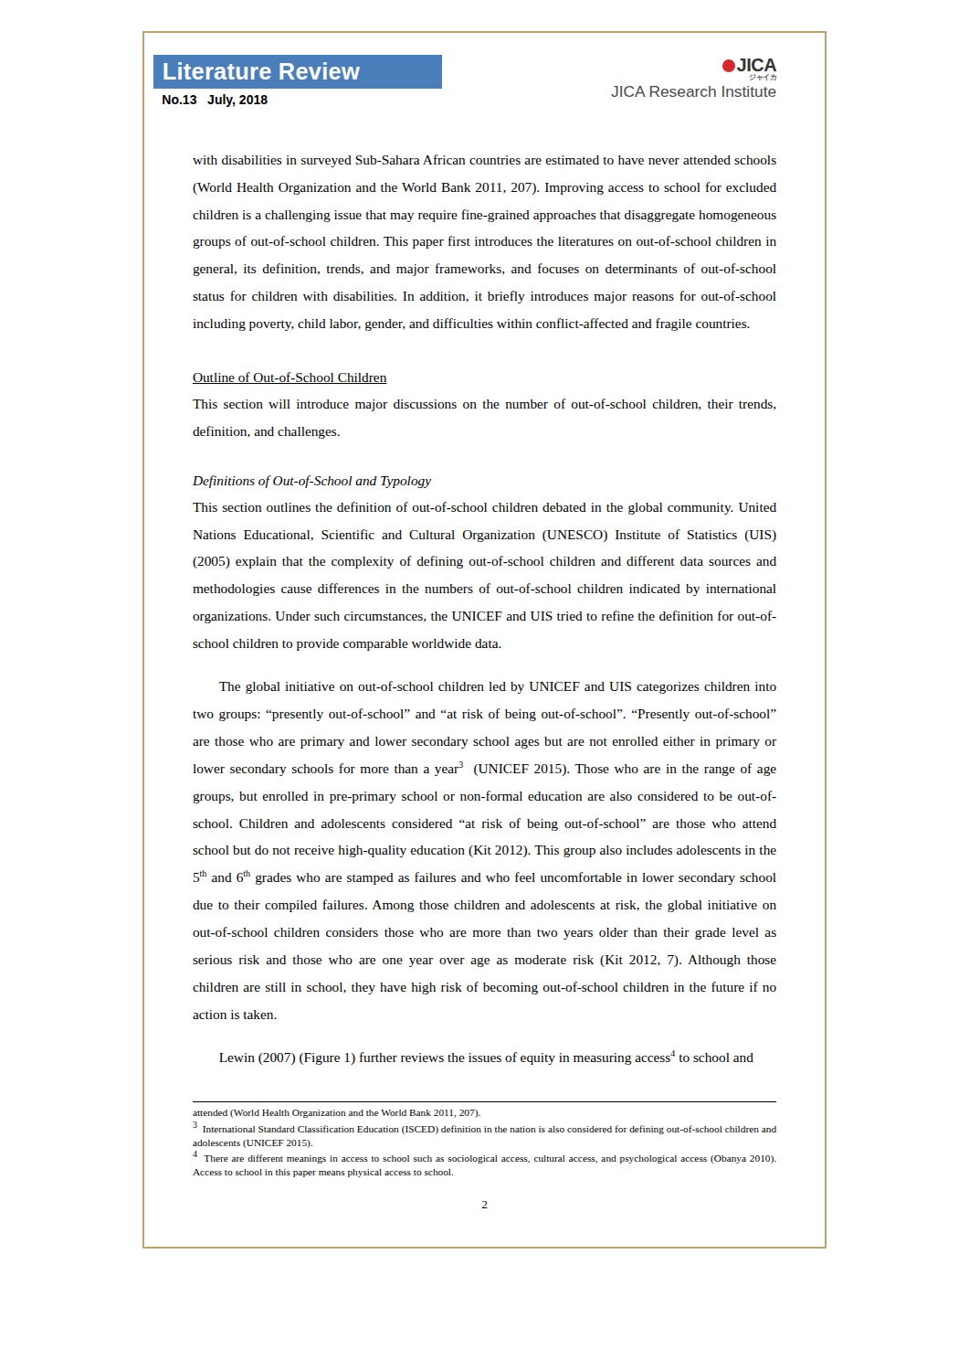JICAジャイカ JICA Research Institute
Literature Review
No.13 July, 2018
with disabilities in surveyed Sub-Sahara African countries are estimated to have never attended schools (World Health Organization and the World Bank 2011, 207). Improving access to school for excluded children is a challenging issue that may require fine-grained approaches that disaggregate homogeneous groups of out-of-school children. This paper first introduces the literatures on out-of-school children in general, its definition, trends, and major frameworks, and focuses on determinants of out-of-school status for children with disabilities. In addition, it briefly introduces major reasons for out-of-school including poverty, child labor, gender, and difficulties within conflict-affected and fragile countries.
Outline of Out-of-School Children
This section will introduce major discussions on the number of out-of-school children, their trends, definition, and challenges.
Definitions of Out-of-School and Typology
This section outlines the definition of out-of-school children debated in the global community. United Nations Educational, Scientific and Cultural Organization (UNESCO) Institute of Statistics (UIS) (2005) explain that the complexity of defining out-of-school children and different data sources and methodologies cause differences in the numbers of out-of-school children indicated by international organizations. Under such circumstances, the UNICEF and UIS tried to refine the definition for out-of-school children to provide comparable worldwide data.
The global initiative on out-of-school children led by UNICEF and UIS categorizes children into two groups: “presently out-of-school” and “at risk of being out-of-school”. “Presently out-of-school” are those who are primary and lower secondary school ages but are not enrolled either in primary or lower secondary schools for more than a year3 (UNICEF 2015). Those who are in the range of age groups, but enrolled in pre-primary school or non-formal education are also considered to be out-of-school. Children and adolescents considered “at risk of being out-of-school” are those who attend school but do not receive high-quality education (Kit 2012). This group also includes adolescents in the 5th and 6th grades who are stamped as failures and who feel uncomfortable in lower secondary school due to their compiled failures. Among those children and adolescents at risk, the global initiative on out-of-school children considers those who are more than two years older than their grade level as serious risk and those who are one year over age as moderate risk (Kit 2012, 7). Although those children are still in school, they have high risk of becoming out-of-school children in the future if no action is taken.
Lewin (2007) (Figure 1) further reviews the issues of equity in measuring access4 to school and
attended (World Health Organization and the World Bank 2011, 207).
3 International Standard Classification Education (ISCED) definition in the nation is also considered for defining out-of-school children and adolescents (UNICEF 2015).
4 There are different meanings in access to school such as sociological access, cultural access, and psychological access (Obanya 2010). Access to school in this paper means physical access to school.
2